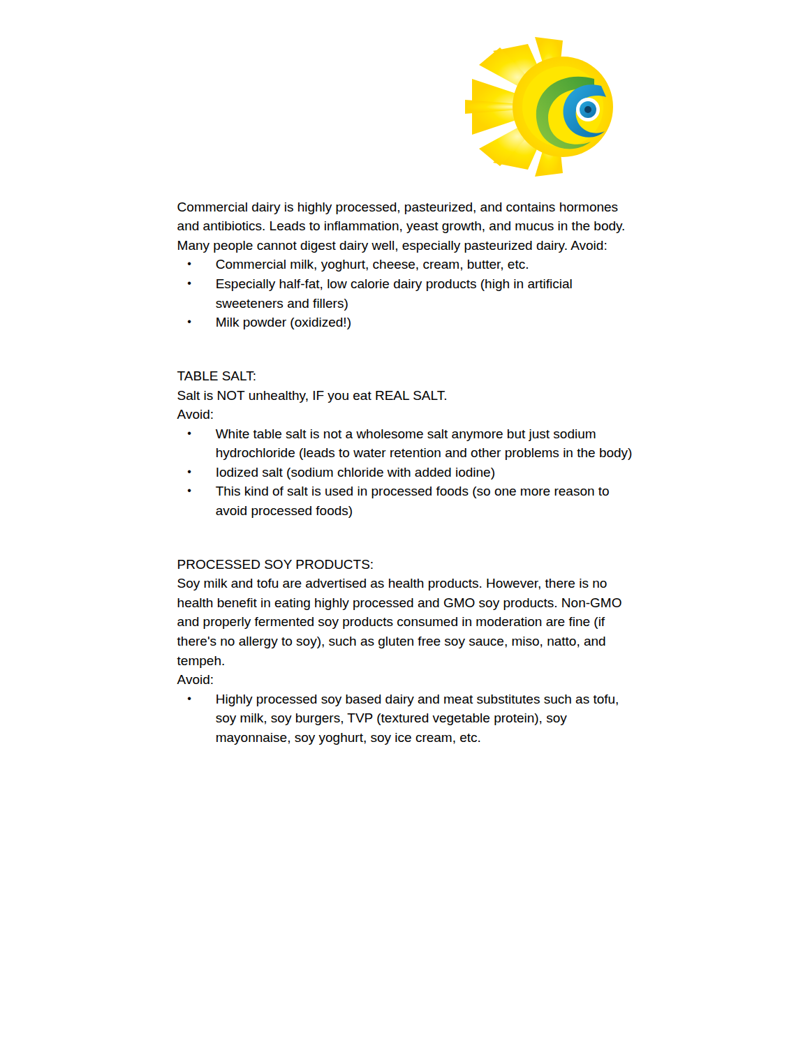Commercial dairy is highly processed, pasteurized, and contains hormones and antibiotics. Leads to inflammation, yeast growth, and mucus in the body. Many people cannot digest dairy well, especially pasteurized dairy. Avoid:
Commercial milk, yoghurt, cheese, cream, butter, etc.
Especially half-fat, low calorie dairy products (high in artificial sweeteners and fillers)
Milk powder (oxidized!)
TABLE SALT:
Salt is NOT unhealthy, IF you eat REAL SALT.
Avoid:
White table salt is not a wholesome salt anymore but just sodium hydrochloride (leads to water retention and other problems in the body)
Iodized salt (sodium chloride with added iodine)
This kind of salt is used in processed foods (so one more reason to avoid processed foods)
PROCESSED SOY PRODUCTS:
Soy milk and tofu are advertised as health products. However, there is no health benefit in eating highly processed and GMO soy products. Non-GMO and properly fermented soy products consumed in moderation are fine (if there's no allergy to soy), such as gluten free soy sauce, miso, natto, and tempeh.
Avoid:
Highly processed soy based dairy and meat substitutes such as tofu, soy milk, soy burgers, TVP (textured vegetable protein), soy mayonnaise, soy yoghurt, soy ice cream, etc.